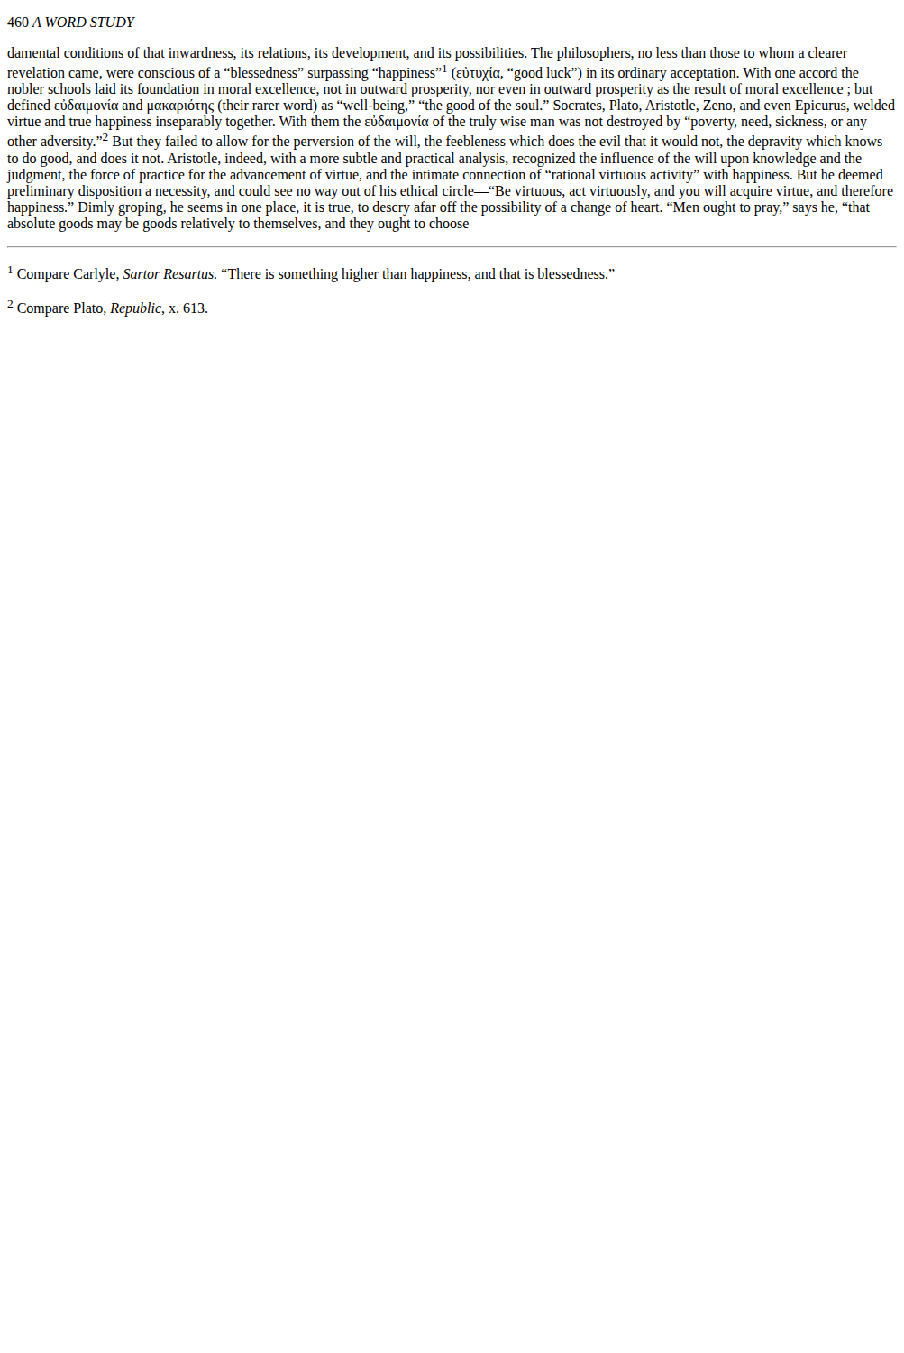460 A WORD STUDY
damental conditions of that inwardness, its relations, its development, and its possibilities. The philosophers, no less than those to whom a clearer revelation came, were conscious of a “blessedness” surpassing “happiness”1 (εὐτυχία, “good luck”) in its ordinary acceptation. With one accord the nobler schools laid its foundation in moral excellence, not in outward prosperity, nor even in outward prosperity as the result of moral excellence ; but defined εὐδαιμονία and μακαριότης (their rarer word) as “well-being,” “the good of the soul.” Socrates, Plato, Aristotle, Zeno, and even Epicurus, welded virtue and true happiness inseparably together. With them the εὐδαιμονία of the truly wise man was not destroyed by “poverty, need, sickness, or any other adversity.”2 But they failed to allow for the perversion of the will, the feebleness which does the evil that it would not, the depravity which knows to do good, and does it not. Aristotle, indeed, with a more subtle and practical analysis, recognized the influence of the will upon knowledge and the judgment, the force of practice for the advancement of virtue, and the intimate connection of “rational virtuous activity” with happiness. But he deemed preliminary disposition a necessity, and could see no way out of his ethical circle—“Be virtuous, act virtuously, and you will acquire virtue, and therefore happiness.” Dimly groping, he seems in one place, it is true, to descry afar off the possibility of a change of heart. “Men ought to pray,” says he, “that absolute goods may be goods relatively to themselves, and they ought to choose
1 Compare Carlyle, Sartor Resartus. “There is something higher than happiness, and that is blessedness.”
2 Compare Plato, Republic, x. 613.